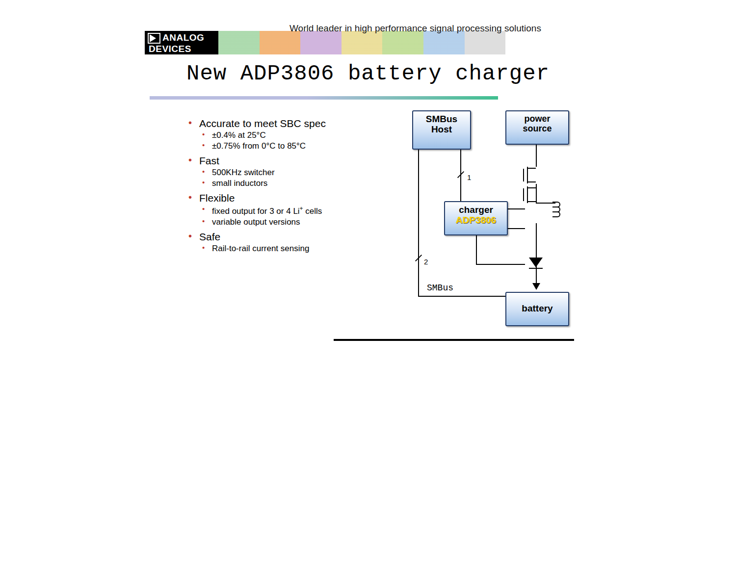ANALOG
DEVICES
World leader in high performance signal processing solutions
New ADP3806 battery charger
Accurate to meet SBC spec
±0.4% at 25°C
±0.75% from 0°C to 85°C
Fast
500KHz switcher
small inductors
Flexible
fixed output for 3 or 4 Li+ cells
variable output versions
Safe
Rail-to-rail current sensing
SMBus
Host
power
source
charger
ADP3806
battery
1
2
SMBus